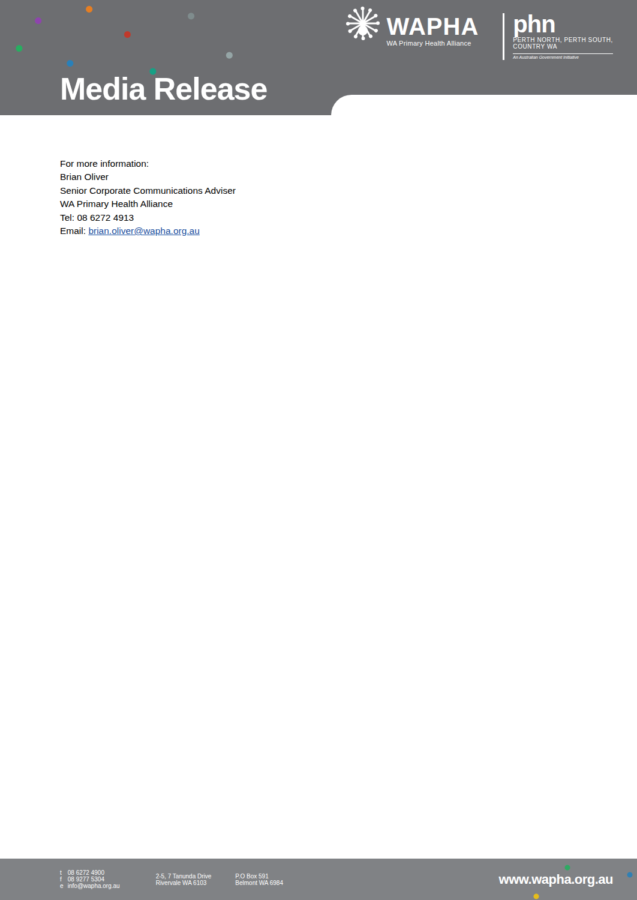WAPHA WA Primary Health Alliance
phn PERTH NORTH, PERTH SOUTH,
COUNTRY WA An Australian Government Initiative
Media Release
For more information:
Brian Oliver
Senior Corporate Communications Adviser
WA Primary Health Alliance
Tel: 08 6272 4913
Email: brian.oliver@wapha.org.au
t 08 6272 4900 f 08 9277 5304 e info@wapha.org.au
2-5, 7 Tanunda Drive Rivervale WA 6103
P.O Box 591 Belmont WA 6984
www.wapha.org.au